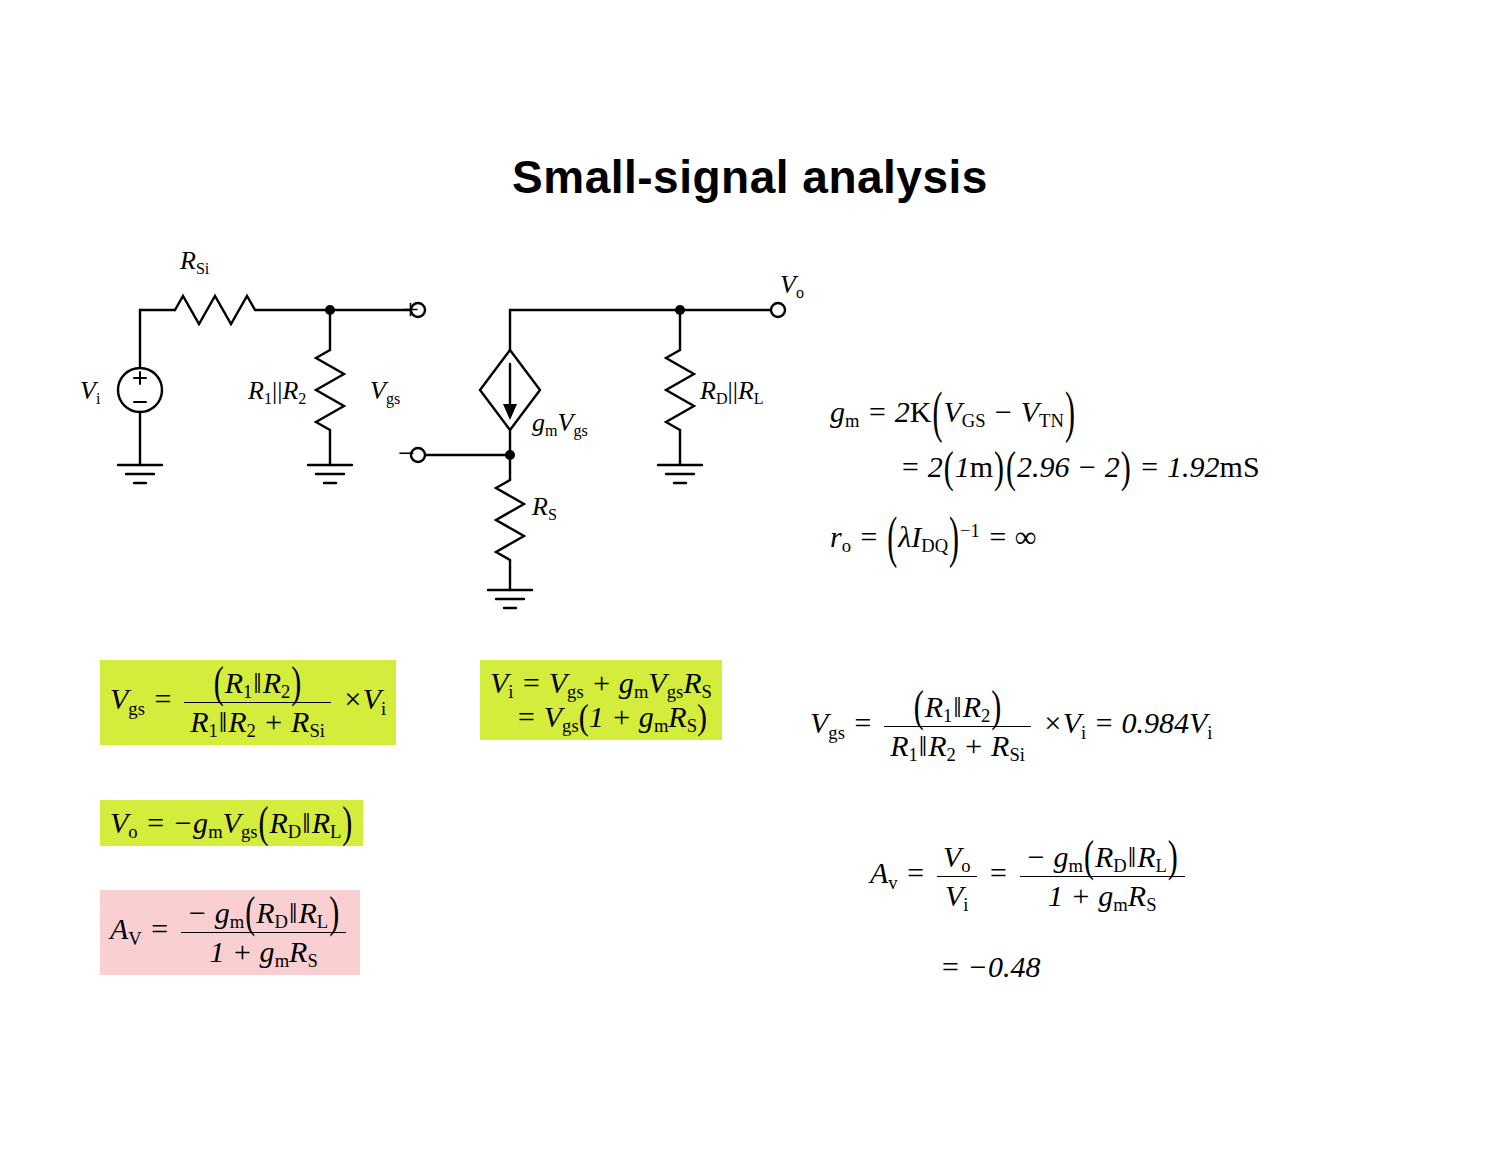Small-signal analysis
RSi Vi R1||R2 Vgs + − gmVgs RS RD||RL Vo
gm = 2K(VGS − VTN)
= 2(1m)(2.96 − 2) = 1.92mS
ro = (λIDQ)−1 = ∞
Vgs = (R1‖R2) R1‖R2 + RSi ×Vi
Vo = −gmVgs(RD‖RL)
AV = − gm(RD‖RL) 1 + gmRS
Vi = Vgs + gmVgsRS
= Vgs(1 + gmRS)
Vgs = (R1‖R2) R1‖R2 + RSi ×Vi = 0.984Vi
Av = Vo Vi = − gm(RD‖RL) 1 + gmRS
= −0.48